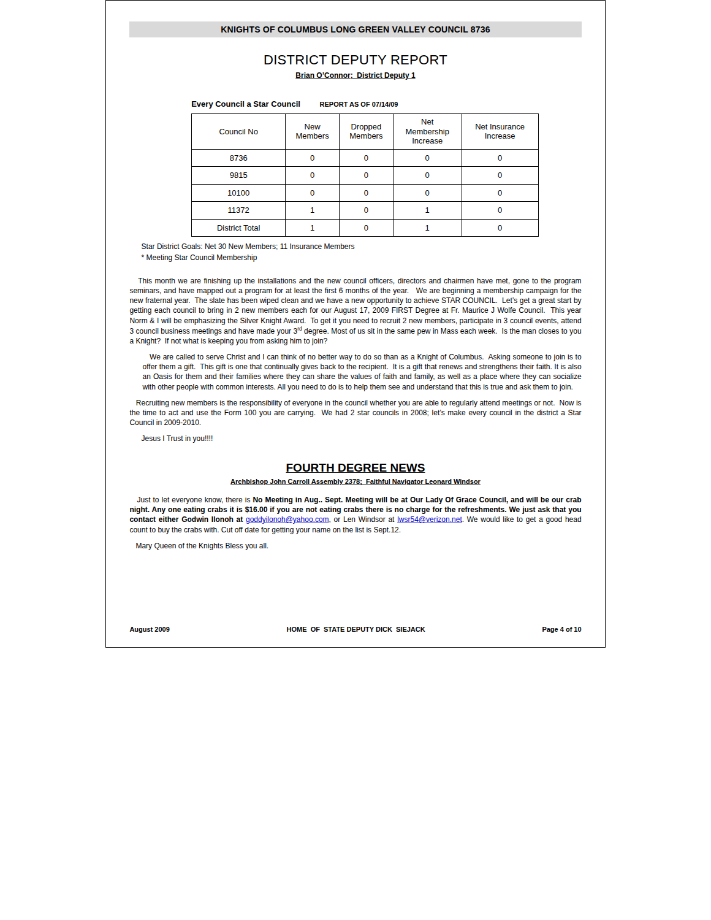KNIGHTS OF COLUMBUS LONG GREEN VALLEY COUNCIL 8736
DISTRICT DEPUTY REPORT
Brian O’Connor; District Deputy 1
Every Council a Star Council REPORT AS OF 07/14/09
| Council No | New Members | Dropped Members | Net Membership Increase | Net Insurance Increase |
| --- | --- | --- | --- | --- |
| 8736 | 0 | 0 | 0 | 0 |
| 9815 | 0 | 0 | 0 | 0 |
| 10100 | 0 | 0 | 0 | 0 |
| 11372 | 1 | 0 | 1 | 0 |
| District Total | 1 | 0 | 1 | 0 |
Star District Goals: Net 30 New Members; 11 Insurance Members
* Meeting Star Council Membership
This month we are finishing up the installations and the new council officers, directors and chairmen have met, gone to the program seminars, and have mapped out a program for at least the first 6 months of the year. We are beginning a membership campaign for the new fraternal year. The slate has been wiped clean and we have a new opportunity to achieve STAR COUNCIL. Let’s get a great start by getting each council to bring in 2 new members each for our August 17, 2009 FIRST Degree at Fr. Maurice J Wolfe Council. This year Norm & I will be emphasizing the Silver Knight Award. To get it you need to recruit 2 new members, participate in 3 council events, attend 3 council business meetings and have made your 3rd degree. Most of us sit in the same pew in Mass each week. Is the man closes to you a Knight? If not what is keeping you from asking him to join?
We are called to serve Christ and I can think of no better way to do so than as a Knight of Columbus. Asking someone to join is to offer them a gift. This gift is one that continually gives back to the recipient. It is a gift that renews and strengthens their faith. It is also an Oasis for them and their families where they can share the values of faith and family, as well as a place where they can socialize with other people with common interests. All you need to do is to help them see and understand that this is true and ask them to join.
Recruiting new members is the responsibility of everyone in the council whether you are able to regularly attend meetings or not. Now is the time to act and use the Form 100 you are carrying. We had 2 star councils in 2008; let’s make every council in the district a Star Council in 2009-2010.
Jesus I Trust in you!!!!
FOURTH DEGREE NEWS
Archbishop John Carroll Assembly 2378; Faithful Navigator Leonard Windsor
Just to let everyone know, there is No Meeting in Aug.. Sept. Meeting will be at Our Lady Of Grace Council, and will be our crab night. Any one eating crabs it is $16.00 if you are not eating crabs there is no charge for the refreshments. We just ask that you contact either Godwin Ilonoh at goddyilonoh@yahoo.com, or Len Windsor at lwsr54@verizon.net. We would like to get a good head count to buy the crabs with. Cut off date for getting your name on the list is Sept.12.
Mary Queen of the Knights Bless you all.
August 2009 HOME OF STATE DEPUTY DICK SIEJACK Page 4 of 10